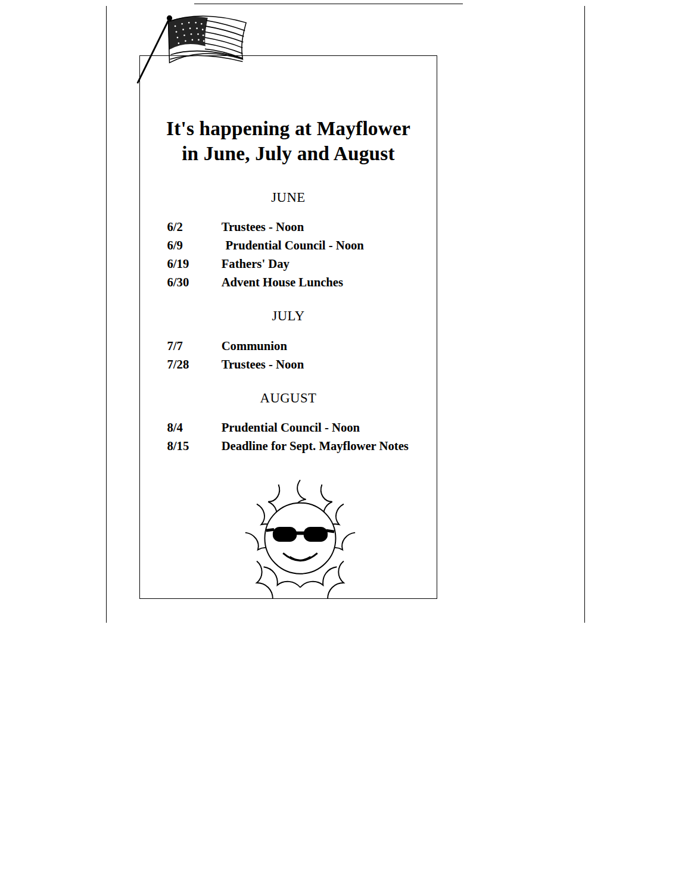It's happening at Mayflower
in June, July and August
JUNE
6/2 Trustees - Noon
6/9 Prudential Council - Noon
6/19 Fathers' Day
6/30 Advent House Lunches
JULY
7/7 Communion
7/28 Trustees - Noon
AUGUST
8/4 Prudential Council - Noon
8/15 Deadline for Sept. Mayflower Notes